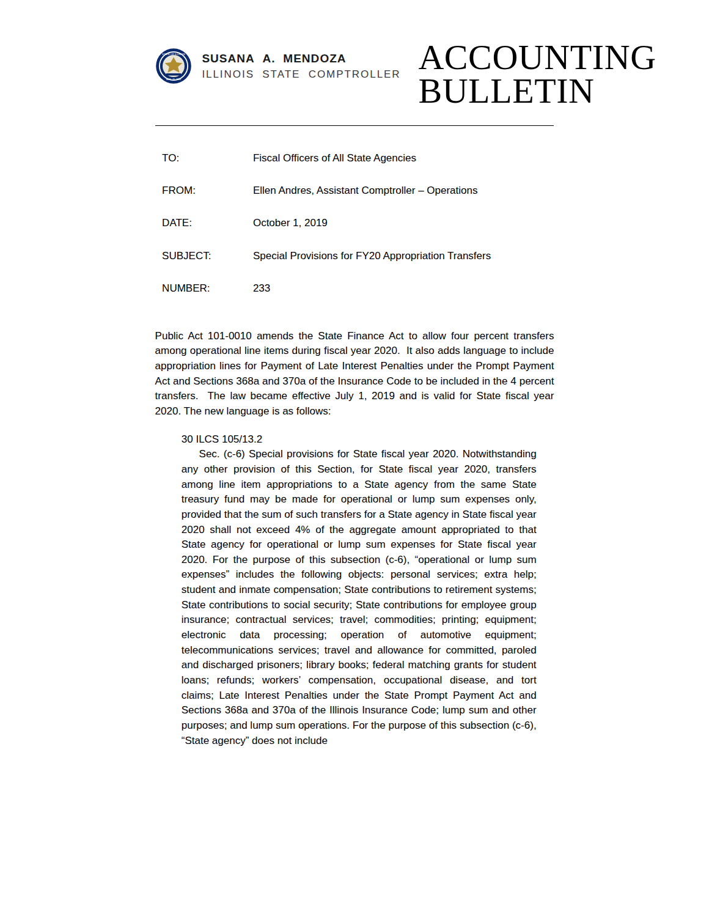STATE OF ILLINOIS AUG. 26, 1818
SUSANA A. MENDOZA
ILLINOIS STATE COMPTROLLER
ACCOUNTING
BULLETIN
TO:
Fiscal Officers of All State Agencies
FROM:
Ellen Andres, Assistant Comptroller – Operations
DATE:
October 1, 2019
SUBJECT:
Special Provisions for FY20 Appropriation Transfers
NUMBER:
233
Public Act 101-0010 amends the State Finance Act to allow four percent transfers among operational line items during fiscal year 2020. It also adds language to include appropriation lines for Payment of Late Interest Penalties under the Prompt Payment Act and Sections 368a and 370a of the Insurance Code to be included in the 4 percent transfers. The law became effective July 1, 2019 and is valid for State fiscal year 2020. The new language is as follows:
30 ILCS 105/13.2
Sec. (c-6) Special provisions for State fiscal year 2020. Notwithstanding any other provision of this Section, for State fiscal year 2020, transfers among line item appropriations to a State agency from the same State treasury fund may be made for operational or lump sum expenses only, provided that the sum of such transfers for a State agency in State fiscal year 2020 shall not exceed 4% of the aggregate amount appropriated to that State agency for operational or lump sum expenses for State fiscal year 2020. For the purpose of this subsection (c-6), “operational or lump sum expenses” includes the following objects: personal services; extra help; student and inmate compensation; State contributions to retirement systems; State contributions to social security; State contributions for employee group insurance; contractual services; travel; commodities; printing; equipment; electronic data processing; operation of automotive equipment; telecommunications services; travel and allowance for committed, paroled and discharged prisoners; library books; federal matching grants for student loans; refunds; workers’ compensation, occupational disease, and tort claims; Late Interest Penalties under the State Prompt Payment Act and Sections 368a and 370a of the Illinois Insurance Code; lump sum and other purposes; and lump sum operations. For the purpose of this subsection (c-6), “State agency” does not include